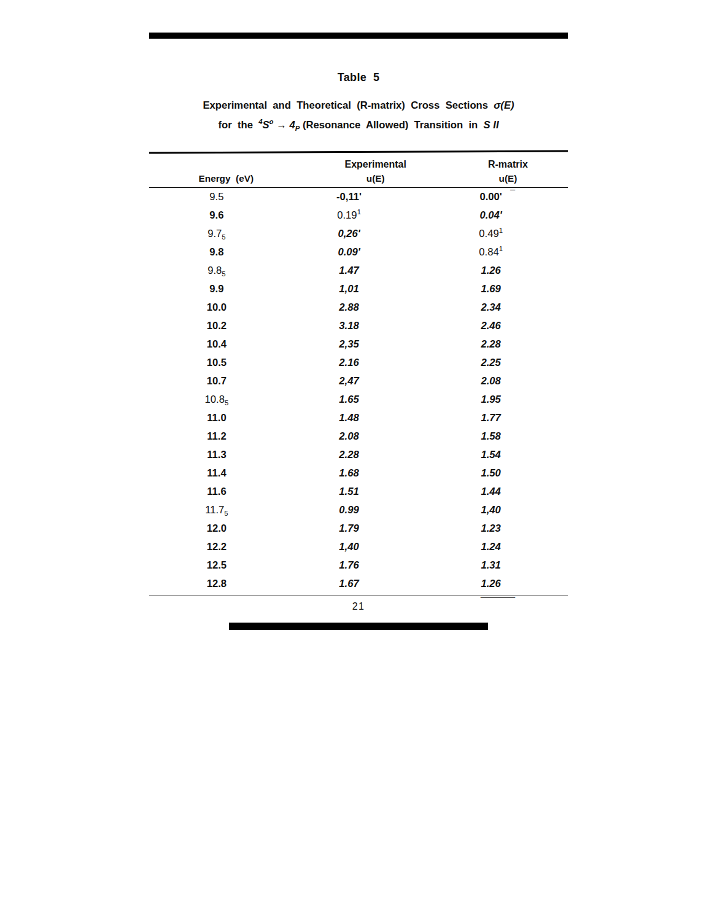Table 5
Experimental and Theoretical (R-matrix) Cross Sections σ(E)
for the 4So → 4P (Resonance Allowed) Transition in S II
| | Experimental | R-matrix |
| --- | --- | --- |
| Energy (eV) | u(E) | u(E) |
–
| 9.5 | -0,11' | 0.00' |
| 9.6 | 0.19 1 | 0.04' |
| 9.7 5 | 0,26' | 0.49 1 |
| 9.8 | 0.09' | 0.84 1 |
| 9.8 5 | 1.47 | 1.26 |
| 9.9 | 1,01 | 1.69 |
| 10.0 | 2.88 | 2.34 |
| 10.2 | 3.18 | 2.46 |
| 10.4 | 2,35 | 2.28 |
| 10.5 | 2.16 | 2.25 |
| 10.7 | 2,47 | 2.08 |
| 10.8 5 | 1.65 | 1.95 |
| 11.0 | 1.48 | 1.77 |
| 11.2 | 2.08 | 1.58 |
| 11.3 | 2.28 | 1.54 |
| 11.4 | 1.68 | 1.50 |
| 11.6 | 1.51 | 1.44 |
| 11.7 5 | 0.99 | 1,40 |
| 12.0 | 1.79 | 1.23 |
| 12.2 | 1,40 | 1.24 |
| 12.5 | 1.76 | 1.31 |
| 12.8 | 1.67 | 1.26 |
————
21